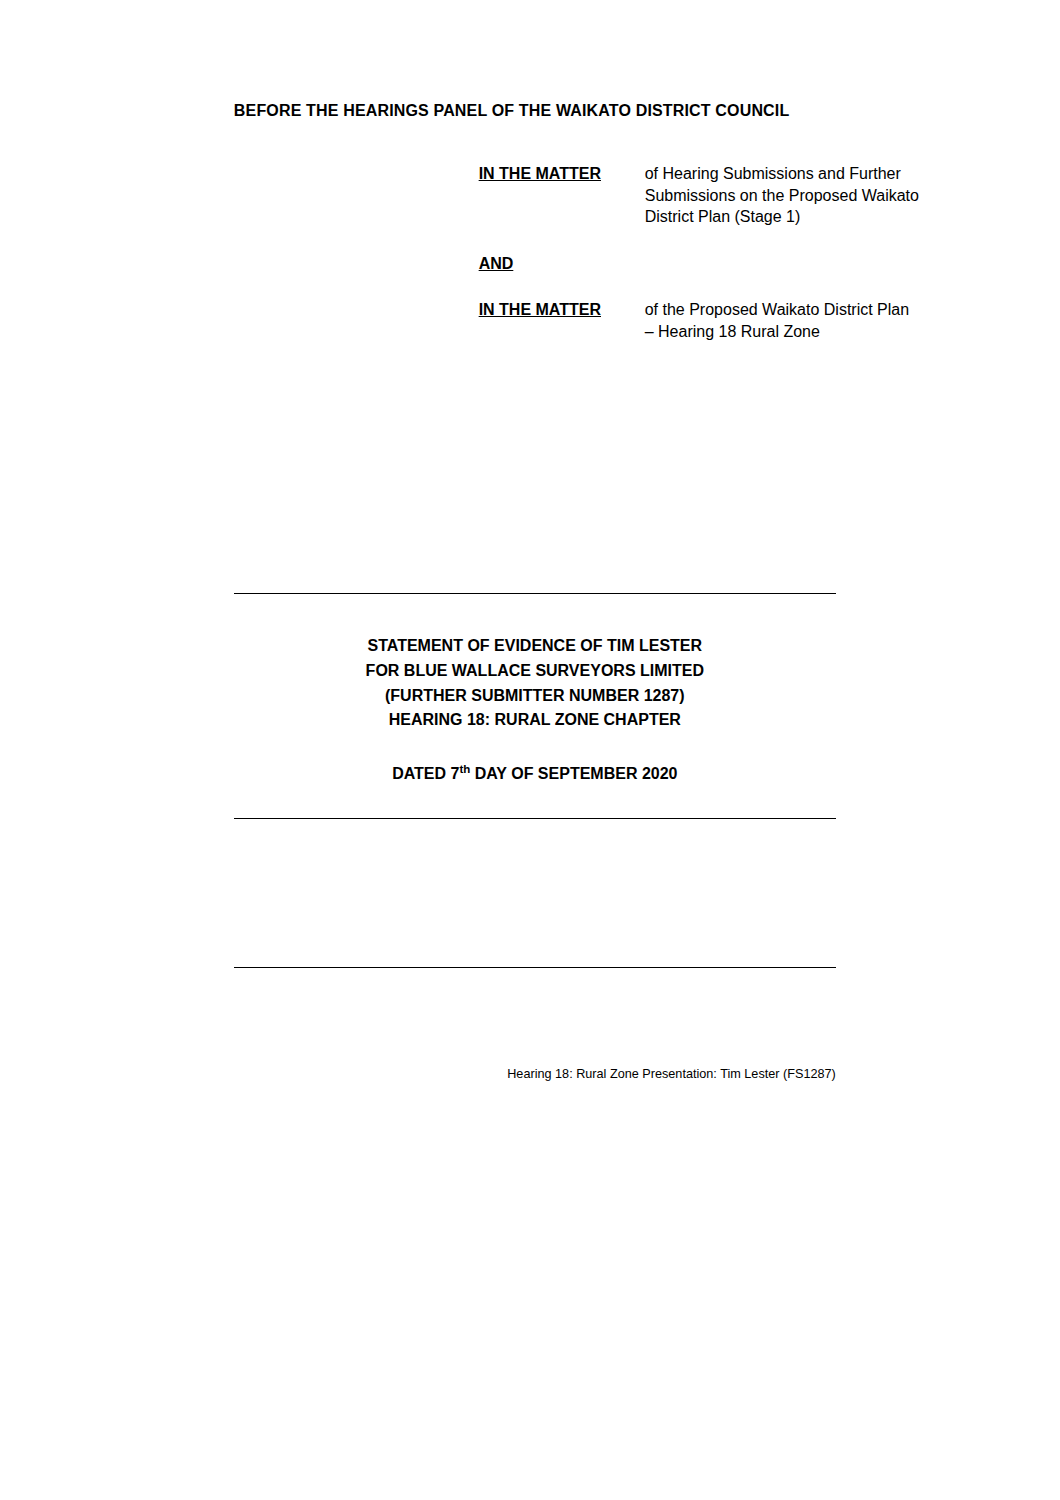BEFORE THE HEARINGS PANEL OF THE WAIKATO DISTRICT COUNCIL
| IN THE MATTER | of Hearing Submissions and Further Submissions on the Proposed Waikato District Plan (Stage 1) |
| AND | |
| IN THE MATTER | of the Proposed Waikato District Plan – Hearing 18 Rural Zone |
STATEMENT OF EVIDENCE OF TIM LESTER
FOR BLUE WALLACE SURVEYORS LIMITED
(FURTHER SUBMITTER NUMBER 1287)
HEARING 18: RURAL ZONE CHAPTER
DATED 7th DAY OF SEPTEMBER 2020
Hearing 18: Rural Zone Presentation: Tim Lester (FS1287)